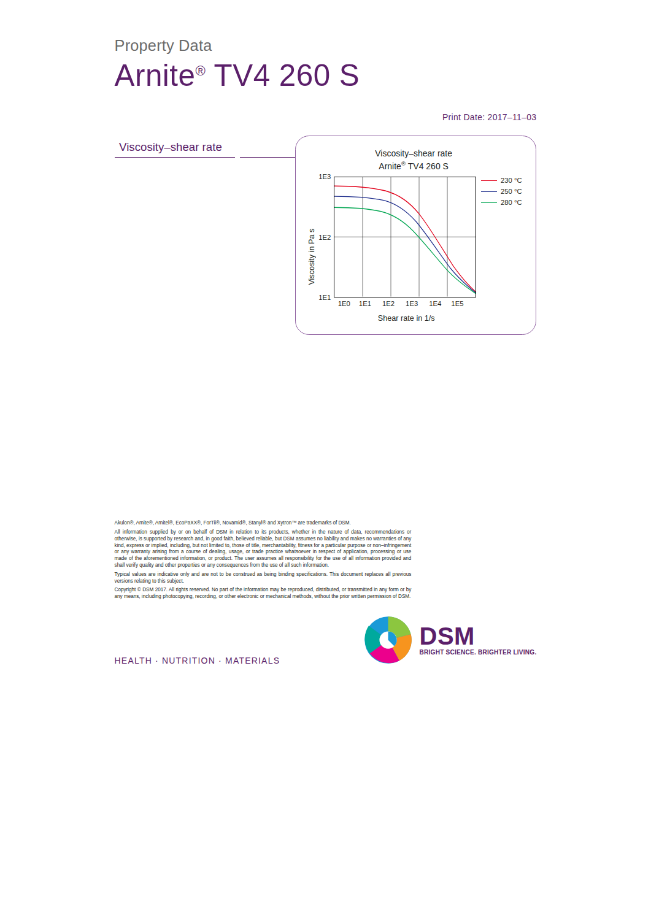Property Data
Arnite® TV4 260 S
Print Date: 2017–11–03
Viscosity–shear rate
Viscosity–shear rate
Arnite® TV4 260 S
Viscosity in Pa s
1E3 1E2 1E1
230 °C
250 °C
280 °C
1E01E11E21E31E41E5
Shear rate in 1/s
Akulon®, Arnite®, Arnitel®, EcoPaXX®, ForTii®, Novamid®, Stanyl® and Xytron™ are trademarks of DSM.
All information supplied by or on behalf of DSM in relation to its products, whether in the nature of data, recommendations or otherwise, is supported by research and, in good faith, believed reliable, but DSM assumes no liability and makes no warranties of any kind, express or implied, including, but not limited to, those of title, merchantability, fitness for a particular purpose or non–infringement or any warranty arising from a course of dealing, usage, or trade practice whatsoever in respect of application, processing or use made of the aforementioned information, or product. The user assumes all responsibility for the use of all information provided and shall verify quality and other properties or any consequences from the use of all such information.
Typical values are indicative only and are not to be construed as being binding specifications. This document replaces all previous versions relating to this subject.
Copyright © DSM 2017. All rights reserved. No part of the information may be reproduced, distributed, or transmitted in any form or by any means, including photocopying, recording, or other electronic or mechanical methods, without the prior written permission of DSM.
HEALTH · NUTRITION · MATERIALS
DSM
BRIGHT SCIENCE. BRIGHTER LIVING.